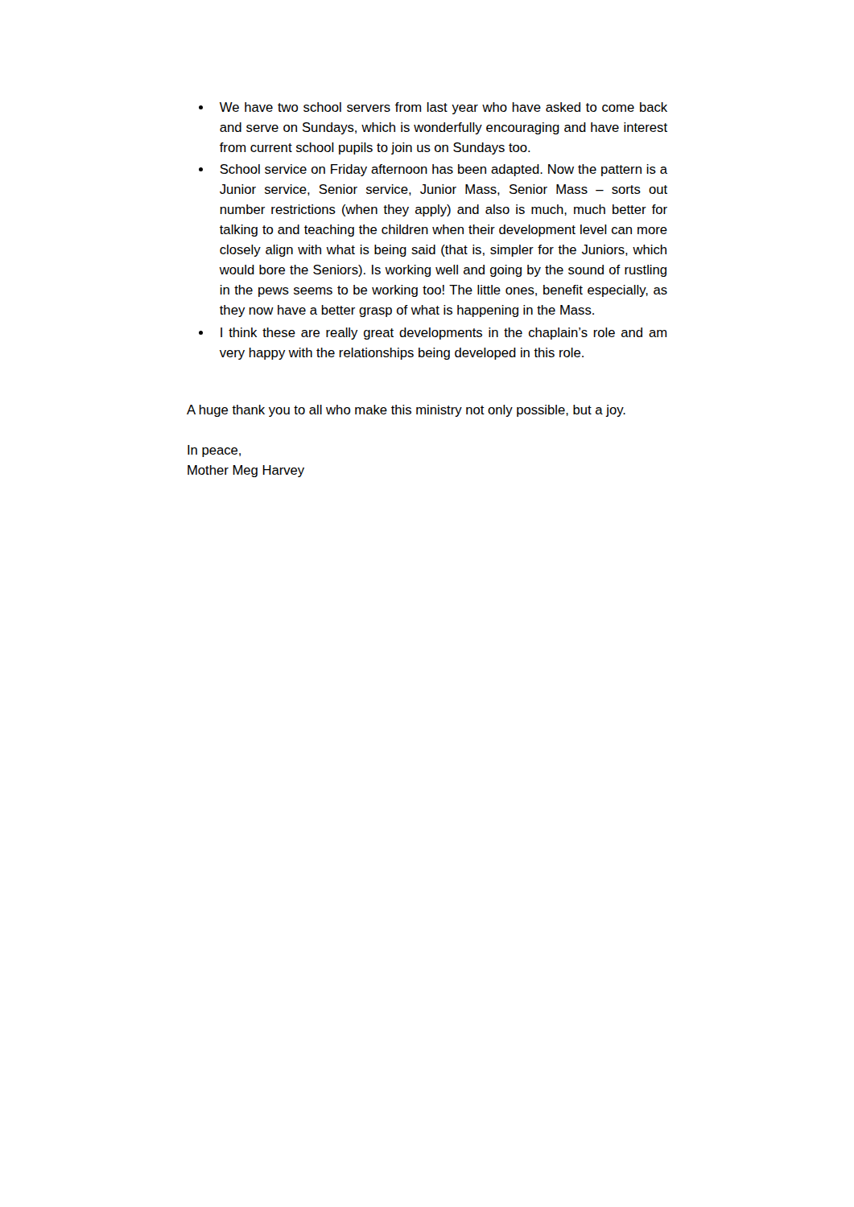We have two school servers from last year who have asked to come back and serve on Sundays, which is wonderfully encouraging and have interest from current school pupils to join us on Sundays too.
School service on Friday afternoon has been adapted. Now the pattern is a Junior service, Senior service, Junior Mass, Senior Mass – sorts out number restrictions (when they apply) and also is much, much better for talking to and teaching the children when their development level can more closely align with what is being said (that is, simpler for the Juniors, which would bore the Seniors). Is working well and going by the sound of rustling in the pews seems to be working too! The little ones, benefit especially, as they now have a better grasp of what is happening in the Mass.
I think these are really great developments in the chaplain’s role and am very happy with the relationships being developed in this role.
A huge thank you to all who make this ministry not only possible, but a joy.
In peace,
Mother Meg Harvey